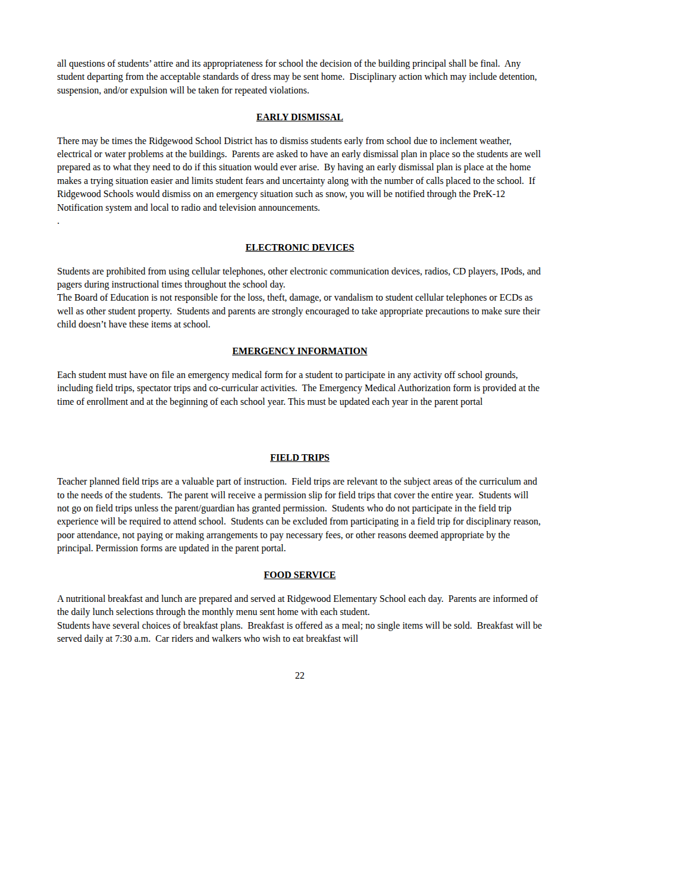all questions of students’ attire and its appropriateness for school the decision of the building principal shall be final. Any student departing from the acceptable standards of dress may be sent home. Disciplinary action which may include detention, suspension, and/or expulsion will be taken for repeated violations.
EARLY DISMISSAL
There may be times the Ridgewood School District has to dismiss students early from school due to inclement weather, electrical or water problems at the buildings. Parents are asked to have an early dismissal plan in place so the students are well prepared as to what they need to do if this situation would ever arise. By having an early dismissal plan is place at the home makes a trying situation easier and limits student fears and uncertainty along with the number of calls placed to the school. If Ridgewood Schools would dismiss on an emergency situation such as snow, you will be notified through the PreK-12 Notification system and local to radio and television announcements.
.
ELECTRONIC DEVICES
Students are prohibited from using cellular telephones, other electronic communication devices, radios, CD players, IPods, and pagers during instructional times throughout the school day.
The Board of Education is not responsible for the loss, theft, damage, or vandalism to student cellular telephones or ECDs as well as other student property. Students and parents are strongly encouraged to take appropriate precautions to make sure their child doesn’t have these items at school.
EMERGENCY INFORMATION
Each student must have on file an emergency medical form for a student to participate in any activity off school grounds, including field trips, spectator trips and co-curricular activities. The Emergency Medical Authorization form is provided at the time of enrollment and at the beginning of each school year. This must be updated each year in the parent portal
FIELD TRIPS
Teacher planned field trips are a valuable part of instruction. Field trips are relevant to the subject areas of the curriculum and to the needs of the students. The parent will receive a permission slip for field trips that cover the entire year. Students will not go on field trips unless the parent/guardian has granted permission. Students who do not participate in the field trip experience will be required to attend school. Students can be excluded from participating in a field trip for disciplinary reason, poor attendance, not paying or making arrangements to pay necessary fees, or other reasons deemed appropriate by the principal. Permission forms are updated in the parent portal.
FOOD SERVICE
A nutritional breakfast and lunch are prepared and served at Ridgewood Elementary School each day. Parents are informed of the daily lunch selections through the monthly menu sent home with each student.
Students have several choices of breakfast plans. Breakfast is offered as a meal; no single items will be sold. Breakfast will be served daily at 7:30 a.m. Car riders and walkers who wish to eat breakfast will
22